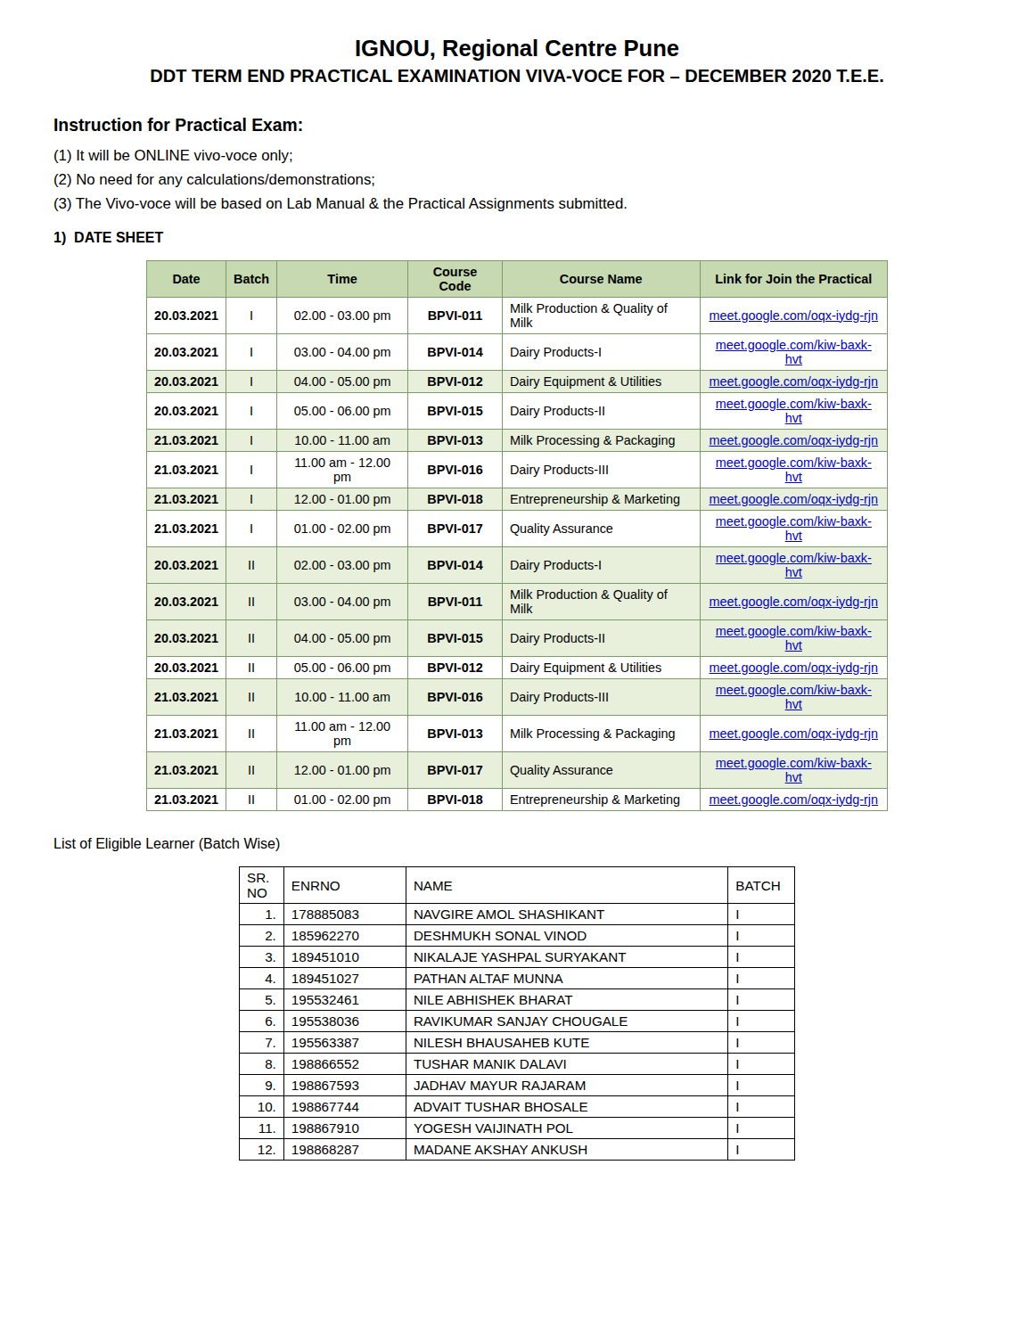IGNOU, Regional Centre Pune
DDT TERM END PRACTICAL EXAMINATION VIVA-VOCE FOR – DECEMBER 2020 T.E.E.
Instruction for Practical Exam:
(1) It will be ONLINE vivo-voce only;
(2) No need for any calculations/demonstrations;
(3) The Vivo-voce will be based on Lab Manual & the Practical Assignments submitted.
1) DATE SHEET
| Date | Batch | Time | Course Code | Course Name | Link for Join the Practical |
| --- | --- | --- | --- | --- | --- |
| 20.03.2021 | I | 02.00 - 03.00 pm | BPVI-011 | Milk Production & Quality of Milk | meet.google.com/oqx-iydg-rjn |
| 20.03.2021 | I | 03.00 - 04.00 pm | BPVI-014 | Dairy Products-I | meet.google.com/kiw-baxk-hvt |
| 20.03.2021 | I | 04.00 - 05.00 pm | BPVI-012 | Dairy Equipment & Utilities | meet.google.com/oqx-iydg-rjn |
| 20.03.2021 | I | 05.00 - 06.00 pm | BPVI-015 | Dairy Products-II | meet.google.com/kiw-baxk-hvt |
| 21.03.2021 | I | 10.00 - 11.00 am | BPVI-013 | Milk Processing & Packaging | meet.google.com/oqx-iydg-rjn |
| 21.03.2021 | I | 11.00 am - 12.00 pm | BPVI-016 | Dairy Products-III | meet.google.com/kiw-baxk-hvt |
| 21.03.2021 | I | 12.00 - 01.00 pm | BPVI-018 | Entrepreneurship & Marketing | meet.google.com/oqx-iydg-rjn |
| 21.03.2021 | I | 01.00 - 02.00 pm | BPVI-017 | Quality Assurance | meet.google.com/kiw-baxk-hvt |
| 20.03.2021 | II | 02.00 - 03.00 pm | BPVI-014 | Dairy Products-I | meet.google.com/kiw-baxk-hvt |
| 20.03.2021 | II | 03.00 - 04.00 pm | BPVI-011 | Milk Production & Quality of Milk | meet.google.com/oqx-iydg-rjn |
| 20.03.2021 | II | 04.00 - 05.00 pm | BPVI-015 | Dairy Products-II | meet.google.com/kiw-baxk-hvt |
| 20.03.2021 | II | 05.00 - 06.00 pm | BPVI-012 | Dairy Equipment & Utilities | meet.google.com/oqx-iydg-rjn |
| 21.03.2021 | II | 10.00 - 11.00 am | BPVI-016 | Dairy Products-III | meet.google.com/kiw-baxk-hvt |
| 21.03.2021 | II | 11.00 am - 12.00 pm | BPVI-013 | Milk Processing & Packaging | meet.google.com/oqx-iydg-rjn |
| 21.03.2021 | II | 12.00 - 01.00 pm | BPVI-017 | Quality Assurance | meet.google.com/kiw-baxk-hvt |
| 21.03.2021 | II | 01.00 - 02.00 pm | BPVI-018 | Entrepreneurship & Marketing | meet.google.com/oqx-iydg-rjn |
List of Eligible Learner (Batch Wise)
| SR. NO | ENRNO | NAME | BATCH |
| --- | --- | --- | --- |
| 1. | 178885083 | NAVGIRE AMOL SHASHIKANT | I |
| 2. | 185962270 | DESHMUKH SONAL VINOD | I |
| 3. | 189451010 | NIKALAJE YASHPAL SURYAKANT | I |
| 4. | 189451027 | PATHAN ALTAF MUNNA | I |
| 5. | 195532461 | NILE ABHISHEK BHARAT | I |
| 6. | 195538036 | RAVIKUMAR SANJAY CHOUGALE | I |
| 7. | 195563387 | NILESH BHAUSAHEB KUTE | I |
| 8. | 198866552 | TUSHAR MANIK DALAVI | I |
| 9. | 198867593 | JADHAV MAYUR RAJARAM | I |
| 10. | 198867744 | ADVAIT TUSHAR BHOSALE | I |
| 11. | 198867910 | YOGESH VAIJINATH POL | I |
| 12. | 198868287 | MADANE AKSHAY ANKUSH | I |